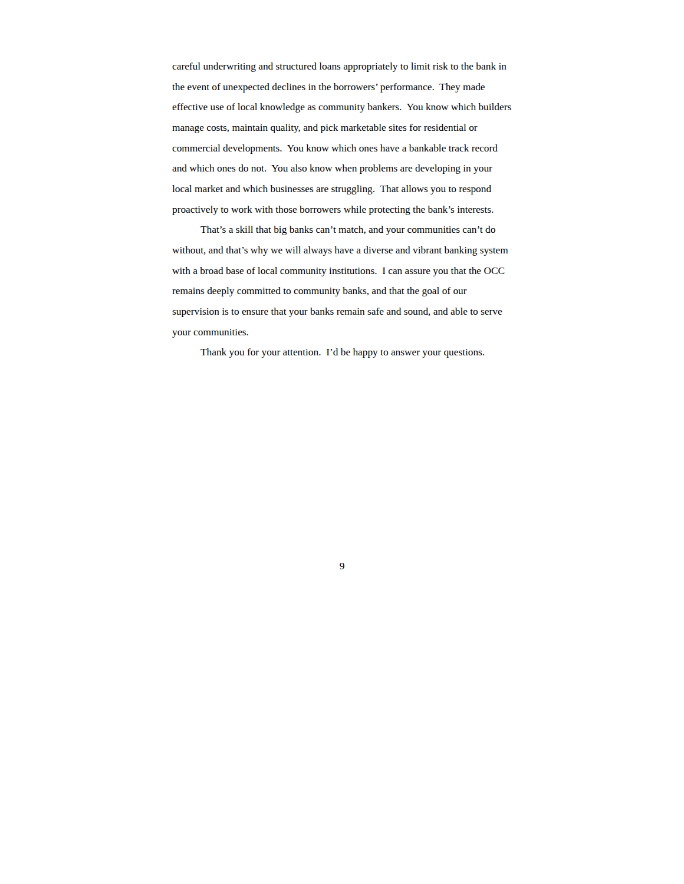careful underwriting and structured loans appropriately to limit risk to the bank in the event of unexpected declines in the borrowers’ performance. They made effective use of local knowledge as community bankers. You know which builders manage costs, maintain quality, and pick marketable sites for residential or commercial developments. You know which ones have a bankable track record and which ones do not. You also know when problems are developing in your local market and which businesses are struggling. That allows you to respond proactively to work with those borrowers while protecting the bank’s interests.
That’s a skill that big banks can’t match, and your communities can’t do without, and that’s why we will always have a diverse and vibrant banking system with a broad base of local community institutions. I can assure you that the OCC remains deeply committed to community banks, and that the goal of our supervision is to ensure that your banks remain safe and sound, and able to serve your communities.
Thank you for your attention. I’d be happy to answer your questions.
9